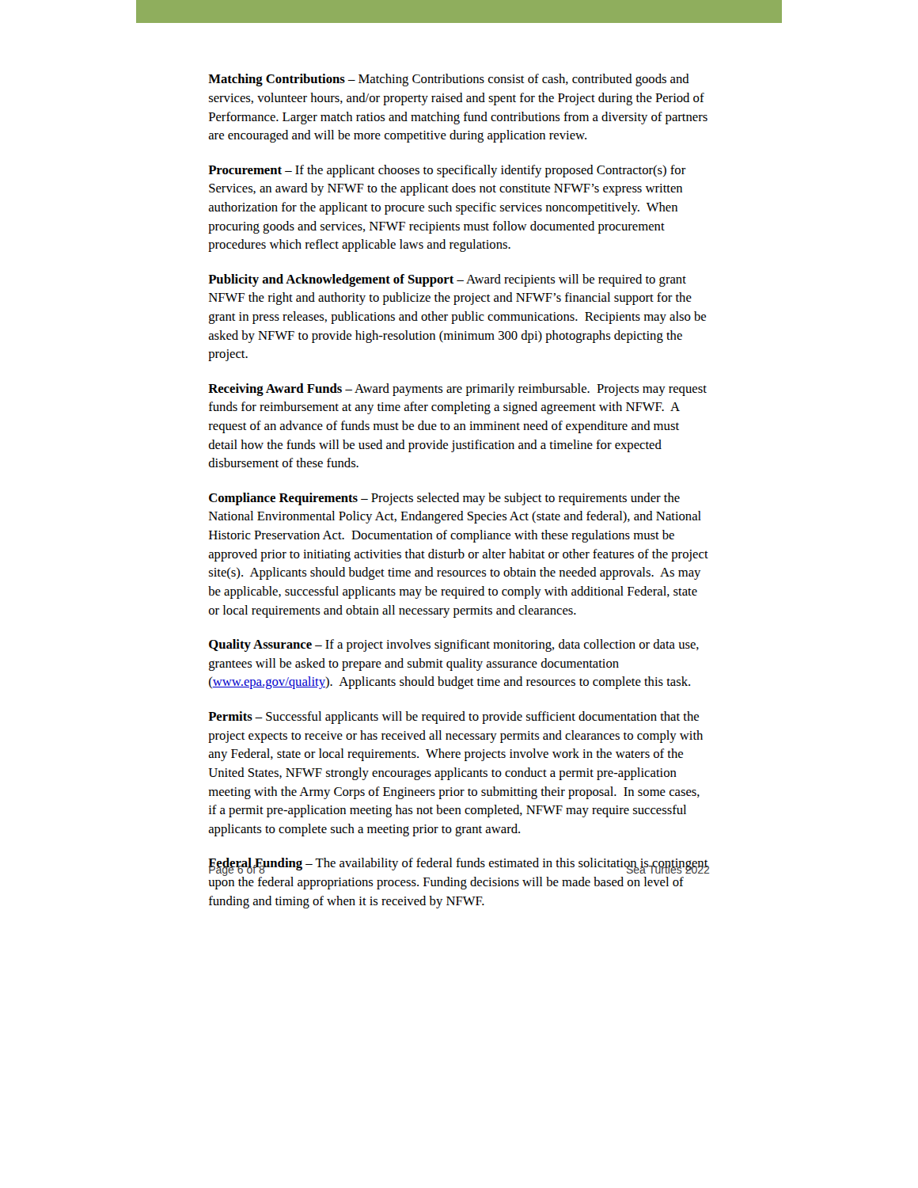Matching Contributions – Matching Contributions consist of cash, contributed goods and services, volunteer hours, and/or property raised and spent for the Project during the Period of Performance. Larger match ratios and matching fund contributions from a diversity of partners are encouraged and will be more competitive during application review.
Procurement – If the applicant chooses to specifically identify proposed Contractor(s) for Services, an award by NFWF to the applicant does not constitute NFWF’s express written authorization for the applicant to procure such specific services noncompetitively. When procuring goods and services, NFWF recipients must follow documented procurement procedures which reflect applicable laws and regulations.
Publicity and Acknowledgement of Support – Award recipients will be required to grant NFWF the right and authority to publicize the project and NFWF’s financial support for the grant in press releases, publications and other public communications. Recipients may also be asked by NFWF to provide high-resolution (minimum 300 dpi) photographs depicting the project.
Receiving Award Funds – Award payments are primarily reimbursable. Projects may request funds for reimbursement at any time after completing a signed agreement with NFWF. A request of an advance of funds must be due to an imminent need of expenditure and must detail how the funds will be used and provide justification and a timeline for expected disbursement of these funds.
Compliance Requirements – Projects selected may be subject to requirements under the National Environmental Policy Act, Endangered Species Act (state and federal), and National Historic Preservation Act. Documentation of compliance with these regulations must be approved prior to initiating activities that disturb or alter habitat or other features of the project site(s). Applicants should budget time and resources to obtain the needed approvals. As may be applicable, successful applicants may be required to comply with additional Federal, state or local requirements and obtain all necessary permits and clearances.
Quality Assurance – If a project involves significant monitoring, data collection or data use, grantees will be asked to prepare and submit quality assurance documentation (www.epa.gov/quality). Applicants should budget time and resources to complete this task.
Permits – Successful applicants will be required to provide sufficient documentation that the project expects to receive or has received all necessary permits and clearances to comply with any Federal, state or local requirements. Where projects involve work in the waters of the United States, NFWF strongly encourages applicants to conduct a permit pre-application meeting with the Army Corps of Engineers prior to submitting their proposal. In some cases, if a permit pre-application meeting has not been completed, NFWF may require successful applicants to complete such a meeting prior to grant award.
Federal Funding – The availability of federal funds estimated in this solicitation is contingent upon the federal appropriations process. Funding decisions will be made based on level of funding and timing of when it is received by NFWF.
Page 6 of 8
Sea Turtles 2022